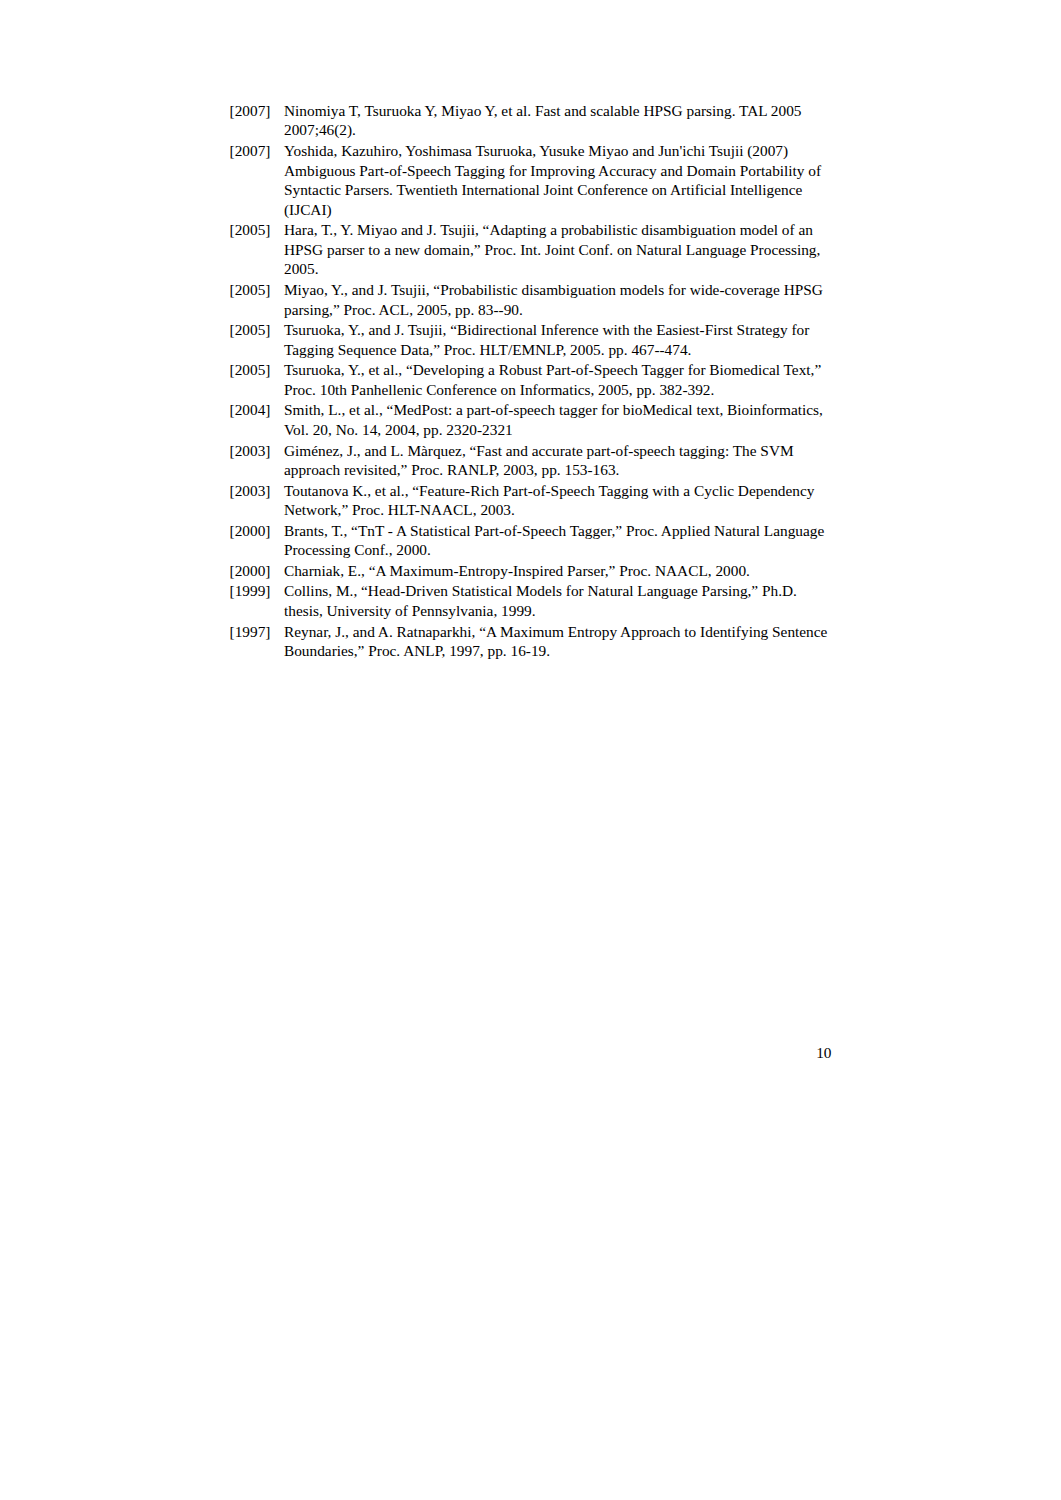[2007] Ninomiya T, Tsuruoka Y, Miyao Y, et al. Fast and scalable HPSG parsing. TAL 2005 2007;46(2).
[2007] Yoshida, Kazuhiro, Yoshimasa Tsuruoka, Yusuke Miyao and Jun'ichi Tsujii (2007) Ambiguous Part-of-Speech Tagging for Improving Accuracy and Domain Portability of Syntactic Parsers. Twentieth International Joint Conference on Artificial Intelligence (IJCAI)
[2005] Hara, T., Y. Miyao and J. Tsujii, “Adapting a probabilistic disambiguation model of an HPSG parser to a new domain,” Proc. Int. Joint Conf. on Natural Language Processing, 2005.
[2005] Miyao, Y., and J. Tsujii, “Probabilistic disambiguation models for wide-coverage HPSG parsing,” Proc. ACL, 2005, pp. 83--90.
[2005] Tsuruoka, Y., and J. Tsujii, “Bidirectional Inference with the Easiest-First Strategy for Tagging Sequence Data,” Proc. HLT/EMNLP, 2005. pp. 467--474.
[2005] Tsuruoka, Y., et al., “Developing a Robust Part-of-Speech Tagger for Biomedical Text,” Proc. 10th Panhellenic Conference on Informatics, 2005, pp. 382-392.
[2004] Smith, L., et al., “MedPost: a part-of-speech tagger for bioMedical text, Bioinformatics, Vol. 20, No. 14, 2004, pp. 2320-2321
[2003] Giménez, J., and L. Màrquez, “Fast and accurate part-of-speech tagging: The SVM approach revisited,” Proc. RANLP, 2003, pp. 153-163.
[2003] Toutanova K., et al., “Feature-Rich Part-of-Speech Tagging with a Cyclic Dependency Network,” Proc. HLT-NAACL, 2003.
[2000] Brants, T., “TnT - A Statistical Part-of-Speech Tagger,” Proc. Applied Natural Language Processing Conf., 2000.
[2000] Charniak, E., “A Maximum-Entropy-Inspired Parser,” Proc. NAACL, 2000.
[1999] Collins, M., “Head-Driven Statistical Models for Natural Language Parsing,” Ph.D. thesis, University of Pennsylvania, 1999.
[1997] Reynar, J., and A. Ratnaparkhi, “A Maximum Entropy Approach to Identifying Sentence Boundaries,” Proc. ANLP, 1997, pp. 16-19.
10